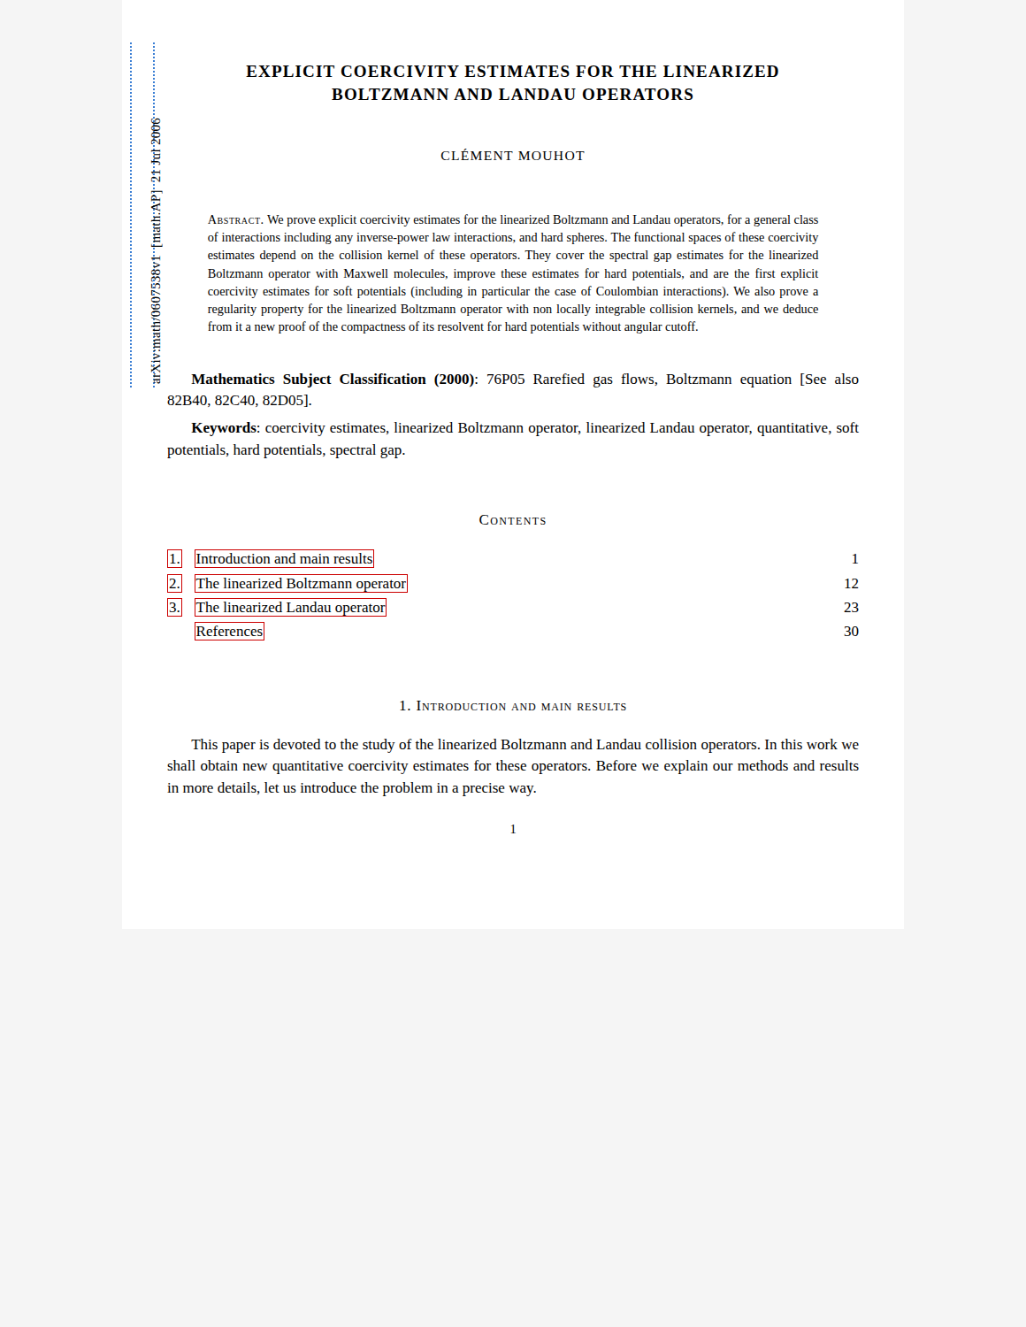arXiv:math/0607538v1 [math.AP] 21 Jul 2006
Explicit coercivity estimates for the linearized
Boltzmann and Landau operators
Clément Mouhot
Abstract. We prove explicit coercivity estimates for the linearized Boltzmann and Landau operators, for a general class of interactions including any inverse-power law interactions, and hard spheres. The functional spaces of these coercivity estimates depend on the collision kernel of these operators. They cover the spectral gap estimates for the linearized Boltzmann operator with Maxwell molecules, improve these estimates for hard potentials, and are the first explicit coercivity estimates for soft potentials (including in particular the case of Coulombian interactions). We also prove a regularity property for the linearized Boltzmann operator with non locally integrable collision kernels, and we deduce from it a new proof of the compactness of its resolvent for hard potentials without angular cutoff.
Mathematics Subject Classification (2000): 76P05 Rarefied gas flows, Boltzmann equation [See also 82B40, 82C40, 82D05].
Keywords: coercivity estimates, linearized Boltzmann operator, linearized Landau operator, quantitative, soft potentials, hard potentials, spectral gap.
Contents
| 1. | Introduction and main results | 1 |
| 2. | The linearized Boltzmann operator | 12 |
| 3. | The linearized Landau operator | 23 |
| | References | 30 |
1. Introduction and main results
This paper is devoted to the study of the linearized Boltzmann and Landau collision operators. In this work we shall obtain new quantitative coercivity estimates for these operators. Before we explain our methods and results in more details, let us introduce the problem in a precise way.
1